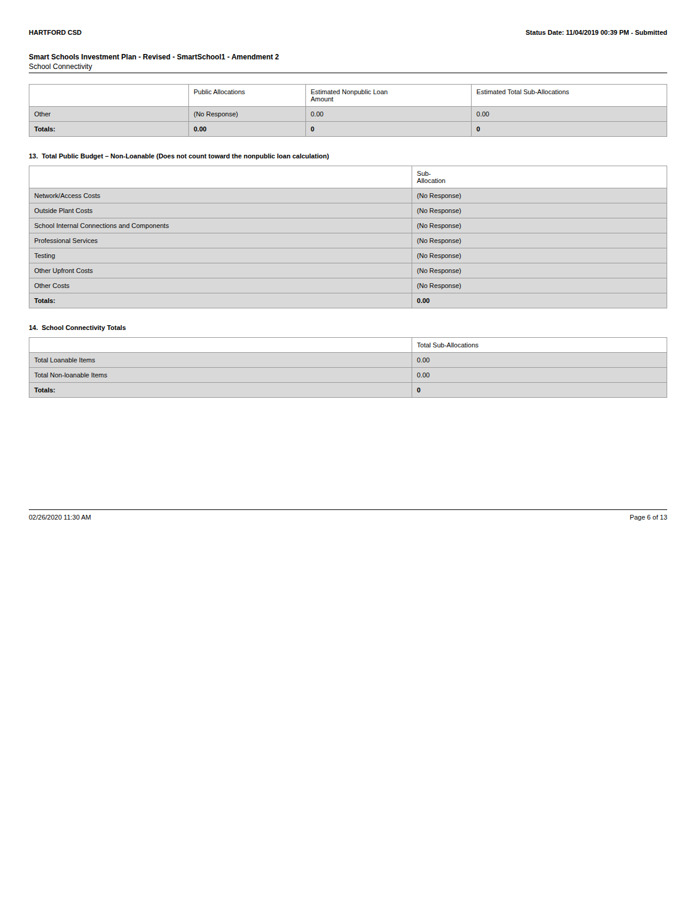HARTFORD CSD
Status Date: 11/04/2019 00:39 PM - Submitted
Smart Schools Investment Plan - Revised - SmartSchool1 - Amendment 2
School Connectivity
| | Public Allocations | Estimated Nonpublic Loan Amount | Estimated Total Sub-Allocations |
| --- | --- | --- | --- |
| Other | (No Response) | 0.00 | 0.00 |
| Totals: | 0.00 | 0 | 0 |
13. Total Public Budget – Non-Loanable (Does not count toward the nonpublic loan calculation)
| | Sub- Allocation |
| --- | --- |
| Network/Access Costs | (No Response) |
| Outside Plant Costs | (No Response) |
| School Internal Connections and Components | (No Response) |
| Professional Services | (No Response) |
| Testing | (No Response) |
| Other Upfront Costs | (No Response) |
| Other Costs | (No Response) |
| Totals: | 0.00 |
14. School Connectivity Totals
| | Total Sub-Allocations |
| --- | --- |
| Total Loanable Items | 0.00 |
| Total Non-loanable Items | 0.00 |
| Totals: | 0 |
02/26/2020 11:30 AM
Page 6 of 13